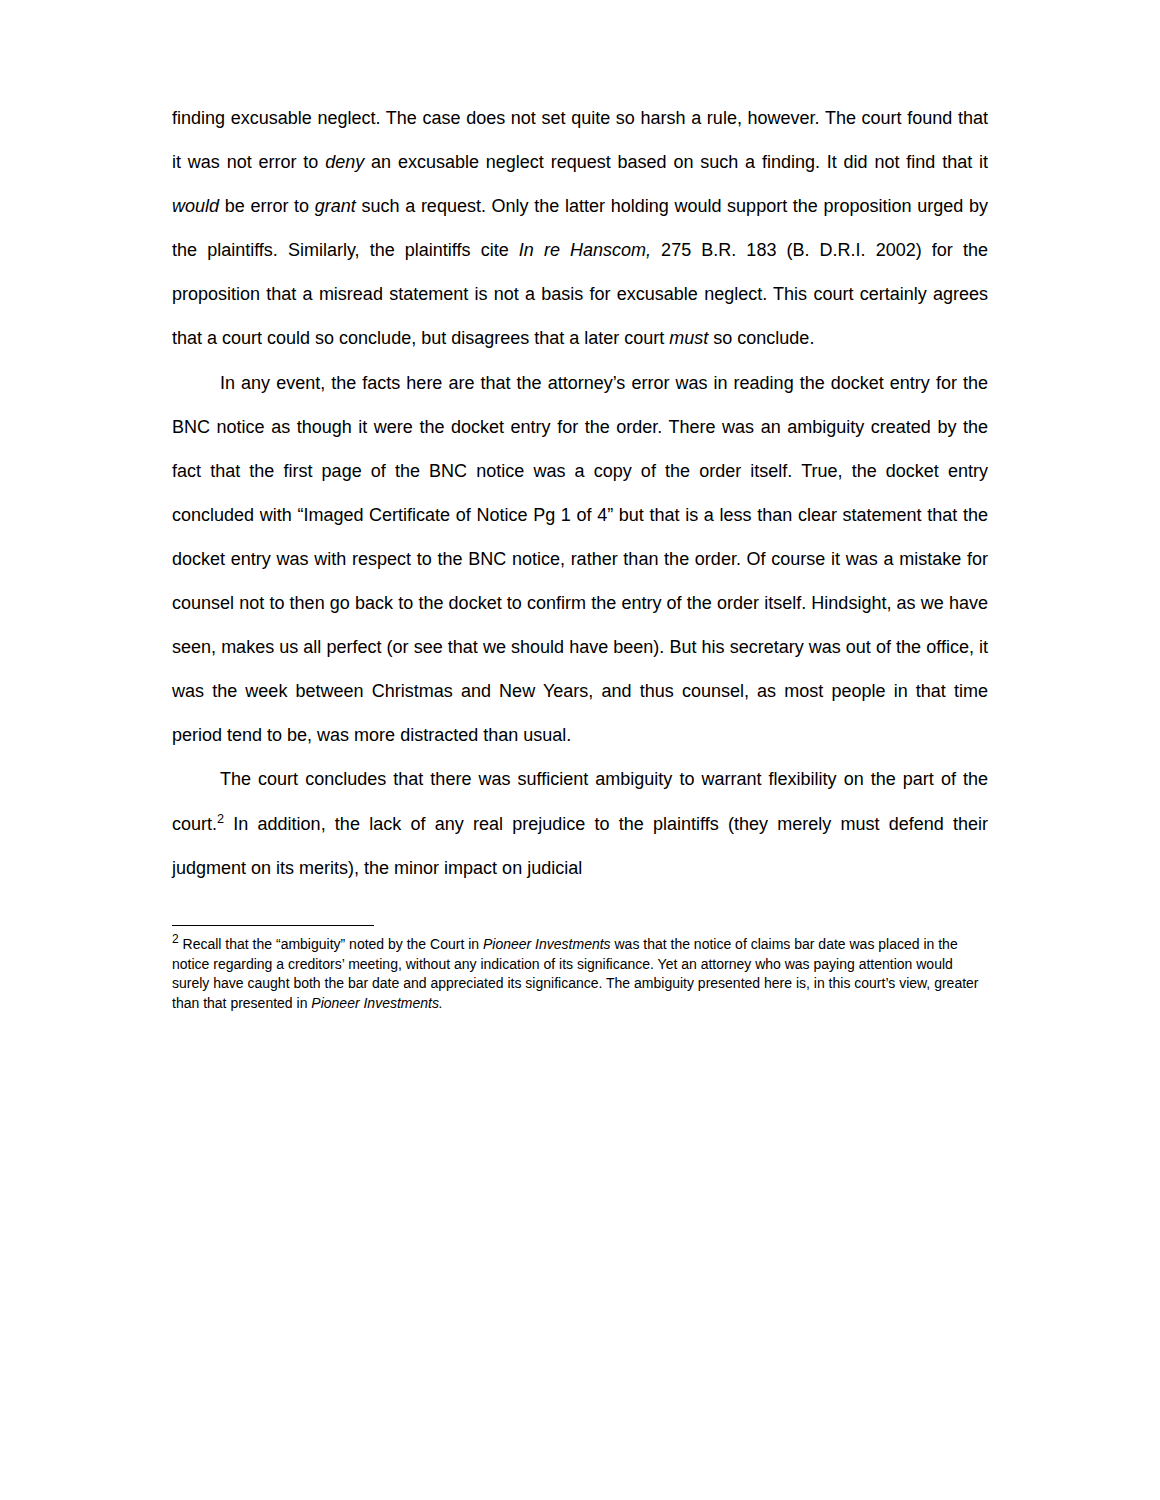finding excusable neglect. The case does not set quite so harsh a rule, however. The court found that it was not error to deny an excusable neglect request based on such a finding. It did not find that it would be error to grant such a request. Only the latter holding would support the proposition urged by the plaintiffs. Similarly, the plaintiffs cite In re Hanscom, 275 B.R. 183 (B. D.R.I. 2002) for the proposition that a misread statement is not a basis for excusable neglect. This court certainly agrees that a court could so conclude, but disagrees that a later court must so conclude.
In any event, the facts here are that the attorney’s error was in reading the docket entry for the BNC notice as though it were the docket entry for the order. There was an ambiguity created by the fact that the first page of the BNC notice was a copy of the order itself. True, the docket entry concluded with “Imaged Certificate of Notice Pg 1 of 4” but that is a less than clear statement that the docket entry was with respect to the BNC notice, rather than the order. Of course it was a mistake for counsel not to then go back to the docket to confirm the entry of the order itself. Hindsight, as we have seen, makes us all perfect (or see that we should have been). But his secretary was out of the office, it was the week between Christmas and New Years, and thus counsel, as most people in that time period tend to be, was more distracted than usual.
The court concludes that there was sufficient ambiguity to warrant flexibility on the part of the court.2 In addition, the lack of any real prejudice to the plaintiffs (they merely must defend their judgment on its merits), the minor impact on judicial
2 Recall that the “ambiguity” noted by the Court in Pioneer Investments was that the notice of claims bar date was placed in the notice regarding a creditors’ meeting, without any indication of its significance. Yet an attorney who was paying attention would surely have caught both the bar date and appreciated its significance. The ambiguity presented here is, in this court’s view, greater than that presented in Pioneer Investments.